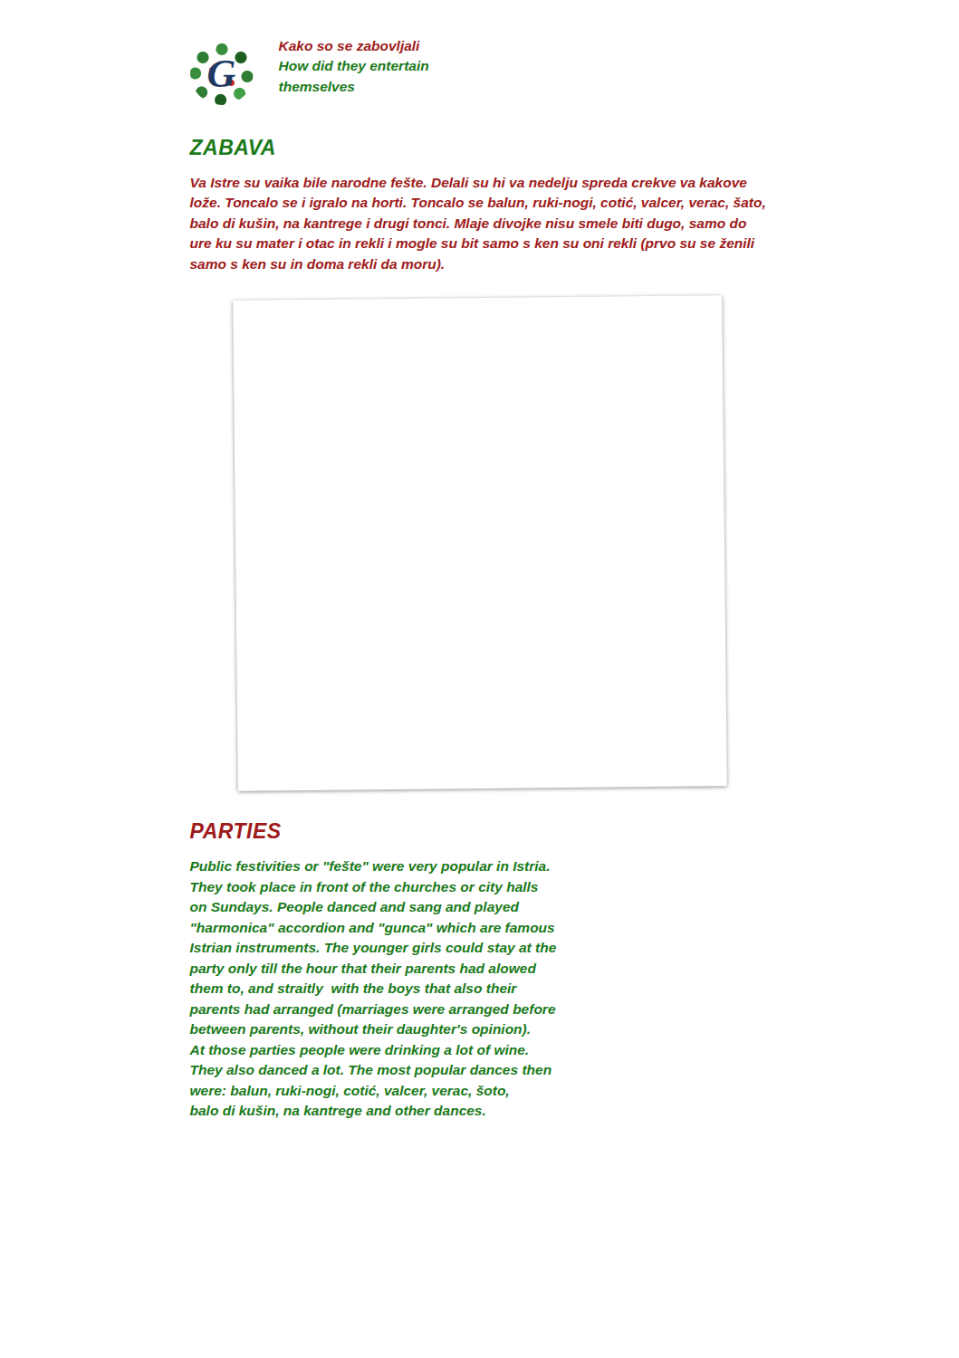G
Kako so se zabovljali
How did they entertain
themselves
ZABAVA
Va Istre su vaika bile narodne fešte. Delali su hi va nedelju spreda crekve va kakove lože. Toncalo se i igralo na horti. Toncalo se balun, ruki-nogi, cotić, valcer, verac, šato, balo di kušin, na kantrege i drugi tonci. Mlaje divojke nisu smele biti dugo, samo do ure ku su mater i otac in rekli i mogle su bit samo s ken su oni rekli (prvo su se ženili samo s ken su in doma rekli da moru).
PARTIES
Public festivities or "fešte" were very popular in Istria.
They took place in front of the churches or city halls
on Sundays. People danced and sang and played
"harmonica" accordion and "gunca" which are famous
Istrian instruments. The younger girls could stay at the
party only till the hour that their parents had alowed
them to, and straitly with the boys that also their
parents had arranged (marriages were arranged before
between parents, without their daughter's opinion).
At those parties people were drinking a lot of wine.
They also danced a lot. The most popular dances then
were: balun, ruki-nogi, cotić, valcer, verac, šoto,
balo di kušin, na kantrege and other dances.